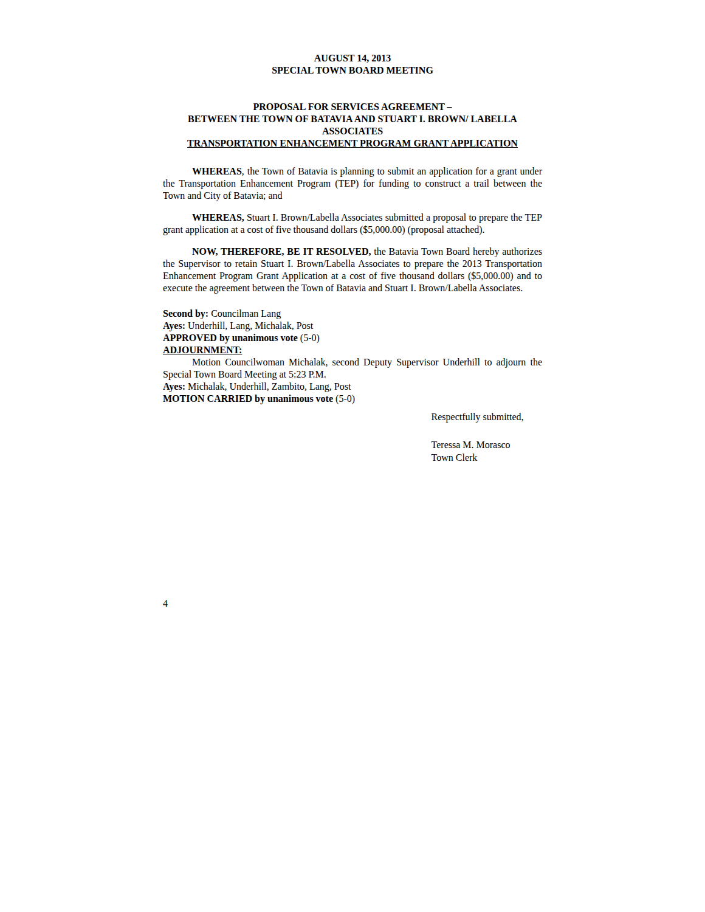AUGUST 14, 2013
SPECIAL TOWN BOARD MEETING
PROPOSAL FOR SERVICES AGREEMENT –
BETWEEN THE TOWN OF BATAVIA AND STUART I. BROWN/ LABELLA ASSOCIATES
TRANSPORTATION ENHANCEMENT PROGRAM GRANT APPLICATION
WHEREAS, the Town of Batavia is planning to submit an application for a grant under the Transportation Enhancement Program (TEP) for funding to construct a trail between the Town and City of Batavia; and
WHEREAS, Stuart I. Brown/Labella Associates submitted a proposal to prepare the TEP grant application at a cost of five thousand dollars ($5,000.00) (proposal attached).
NOW, THEREFORE, BE IT RESOLVED, the Batavia Town Board hereby authorizes the Supervisor to retain Stuart I. Brown/Labella Associates to prepare the 2013 Transportation Enhancement Program Grant Application at a cost of five thousand dollars ($5,000.00) and to execute the agreement between the Town of Batavia and Stuart I. Brown/Labella Associates.
Second by: Councilman Lang
Ayes: Underhill, Lang, Michalak, Post
APPROVED by unanimous vote (5-0)
ADJOURNMENT:
Motion Councilwoman Michalak, second Deputy Supervisor Underhill to adjourn the Special Town Board Meeting at 5:23 P.M.
Ayes: Michalak, Underhill, Zambito, Lang, Post
MOTION CARRIED by unanimous vote (5-0)
Respectfully submitted,
Teressa M. Morasco
Town Clerk
4